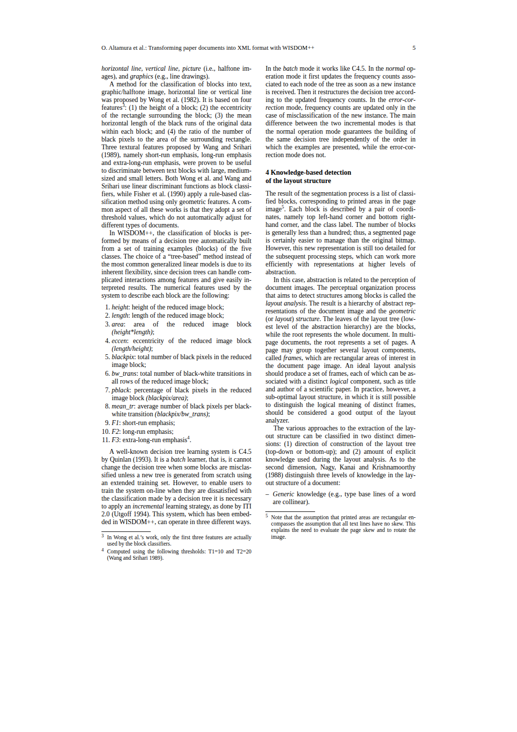O. Altamura et al.: Transforming paper documents into XML format with WISDOM++ 5
horizontal line, vertical line, picture (i.e., halftone images), and graphics (e.g., line drawings).
A method for the classification of blocks into text, graphic/halftone image, horizontal line or vertical line was proposed by Wong et al. (1982). It is based on four features3: (1) the height of a block; (2) the eccentricity of the rectangle surrounding the block; (3) the mean horizontal length of the black runs of the original data within each block; and (4) the ratio of the number of black pixels to the area of the surrounding rectangle. Three textural features proposed by Wang and Srihari (1989), namely short-run emphasis, long-run emphasis and extra-long-run emphasis, were proven to be useful to discriminate between text blocks with large, medium-sized and small letters. Both Wong et al. and Wang and Srihari use linear discriminant functions as block classifiers, while Fisher et al. (1990) apply a rule-based classification method using only geometric features. A common aspect of all these works is that they adopt a set of threshold values, which do not automatically adjust for different types of documents.
In WISDOM++, the classification of blocks is performed by means of a decision tree automatically built from a set of training examples (blocks) of the five classes. The choice of a “tree-based” method instead of the most common generalized linear models is due to its inherent flexibility, since decision trees can handle complicated interactions among features and give easily interpreted results. The numerical features used by the system to describe each block are the following:
height: height of the reduced image block;
length: length of the reduced image block;
area: area of the reduced image block (height*length);
eccen: eccentricity of the reduced image block (length/height);
blackpix: total number of black pixels in the reduced image block;
bw_trans: total number of black-white transitions in all rows of the reduced image block;
pblack: percentage of black pixels in the reduced image block (blackpix/area);
mean_tr: average number of black pixels per black-white transition (blackpix/bw_trans);
F1: short-run emphasis;
F2: long-run emphasis;
F3: extra-long-run emphasis4.
A well-known decision tree learning system is C4.5 by Quinlan (1993). It is a batch learner, that is, it cannot change the decision tree when some blocks are misclassified unless a new tree is generated from scratch using an extended training set. However, to enable users to train the system on-line when they are dissatisfied with the classification made by a decision tree it is necessary to apply an incremental learning strategy, as done by ITI 2.0 (Utgoff 1994). This system, which has been embedded in WISDOM++, can operate in three different ways.
3 In Wong et al.’s work, only the first three features are actually used by the block classifiers.
4 Computed using the following thresholds: T1=10 and T2=20 (Wang and Srihari 1989).
In the batch mode it works like C4.5. In the normal operation mode it first updates the frequency counts associated to each node of the tree as soon as a new instance is received. Then it restructures the decision tree according to the updated frequency counts. In the error-correction mode, frequency counts are updated only in the case of misclassification of the new instance. The main difference between the two incremental modes is that the normal operation mode guarantees the building of the same decision tree independently of the order in which the examples are presented, while the error-correction mode does not.
4 Knowledge-based detection
of the layout structure
The result of the segmentation process is a list of classified blocks, corresponding to printed areas in the page image5. Each block is described by a pair of coordinates, namely top left-hand corner and bottom right-hand corner, and the class label. The number of blocks is generally less than a hundred; thus, a segmented page is certainly easier to manage than the original bitmap. However, this new representation is still too detailed for the subsequent processing steps, which can work more efficiently with representations at higher levels of abstraction.
In this case, abstraction is related to the perception of document images. The perceptual organization process that aims to detect structures among blocks is called the layout analysis. The result is a hierarchy of abstract representations of the document image and the geometric (or layout) structure. The leaves of the layout tree (lowest level of the abstraction hierarchy) are the blocks, while the root represents the whole document. In multi-page documents, the root represents a set of pages. A page may group together several layout components, called frames, which are rectangular areas of interest in the document page image. An ideal layout analysis should produce a set of frames, each of which can be associated with a distinct logical component, such as title and author of a scientific paper. In practice, however, a sub-optimal layout structure, in which it is still possible to distinguish the logical meaning of distinct frames, should be considered a good output of the layout analyzer.
The various approaches to the extraction of the layout structure can be classified in two distinct dimensions: (1) direction of construction of the layout tree (top-down or bottom-up); and (2) amount of explicit knowledge used during the layout analysis. As to the second dimension, Nagy, Kanai and Krishnamoorthy (1988) distinguish three levels of knowledge in the layout structure of a document:
Generic knowledge (e.g., type base lines of a word are collinear).
5 Note that the assumption that printed areas are rectangular encompasses the assumption that all text lines have no skew. This explains the need to evaluate the page skew and to rotate the image.